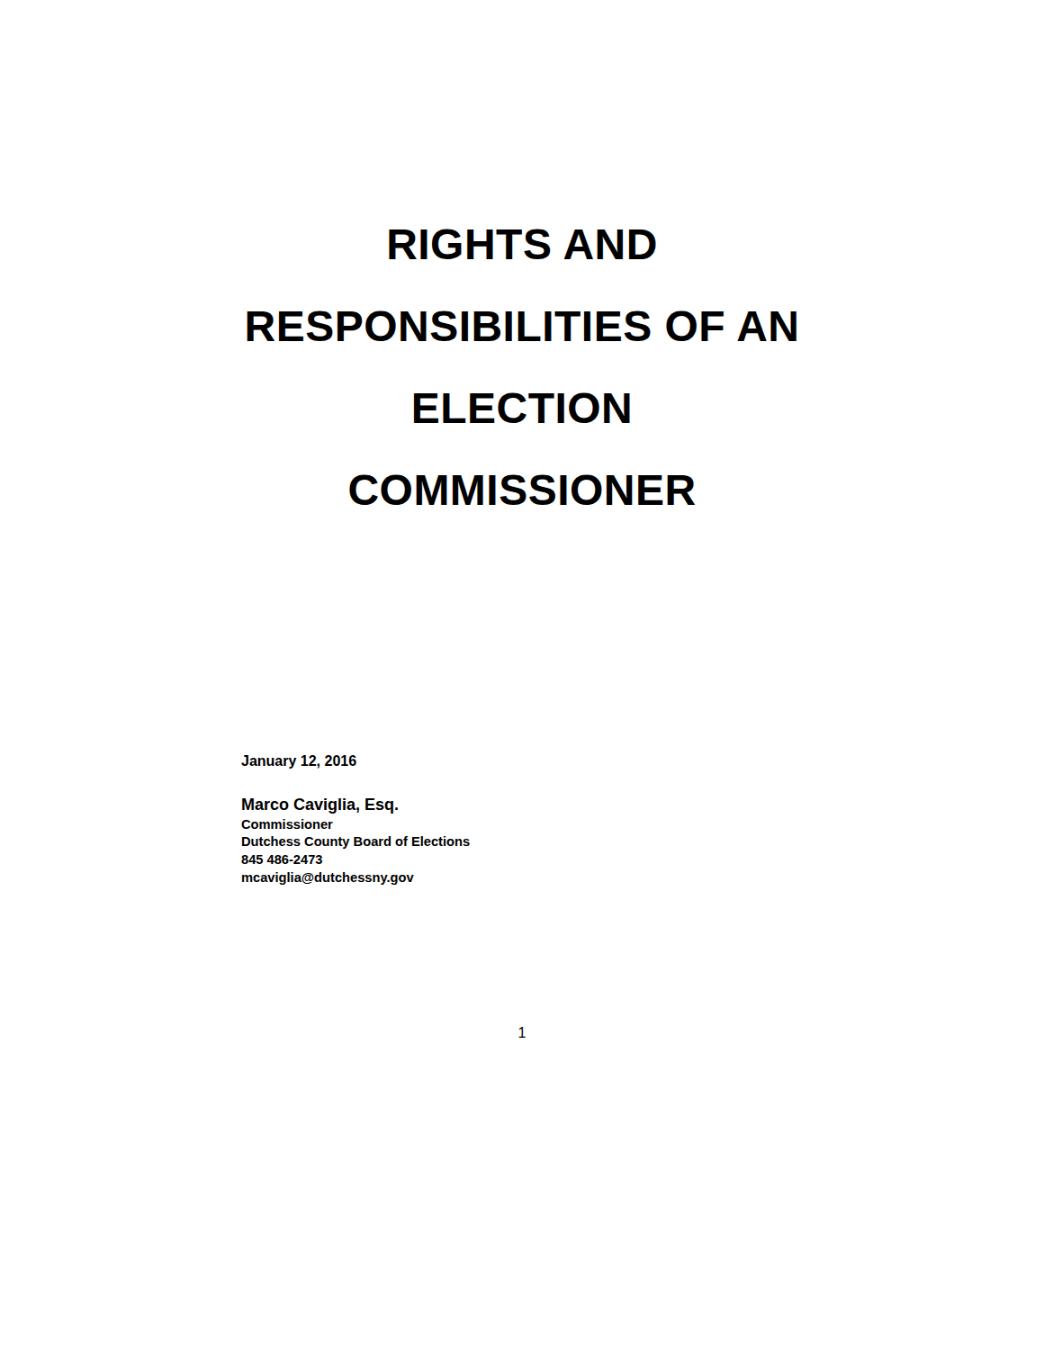RIGHTS AND RESPONSIBILITIES OF AN ELECTION COMMISSIONER
January 12, 2016
Marco Caviglia, Esq.
Commissioner
Dutchess County Board of Elections
845 486-2473
mcaviglia@dutchessny.gov
1